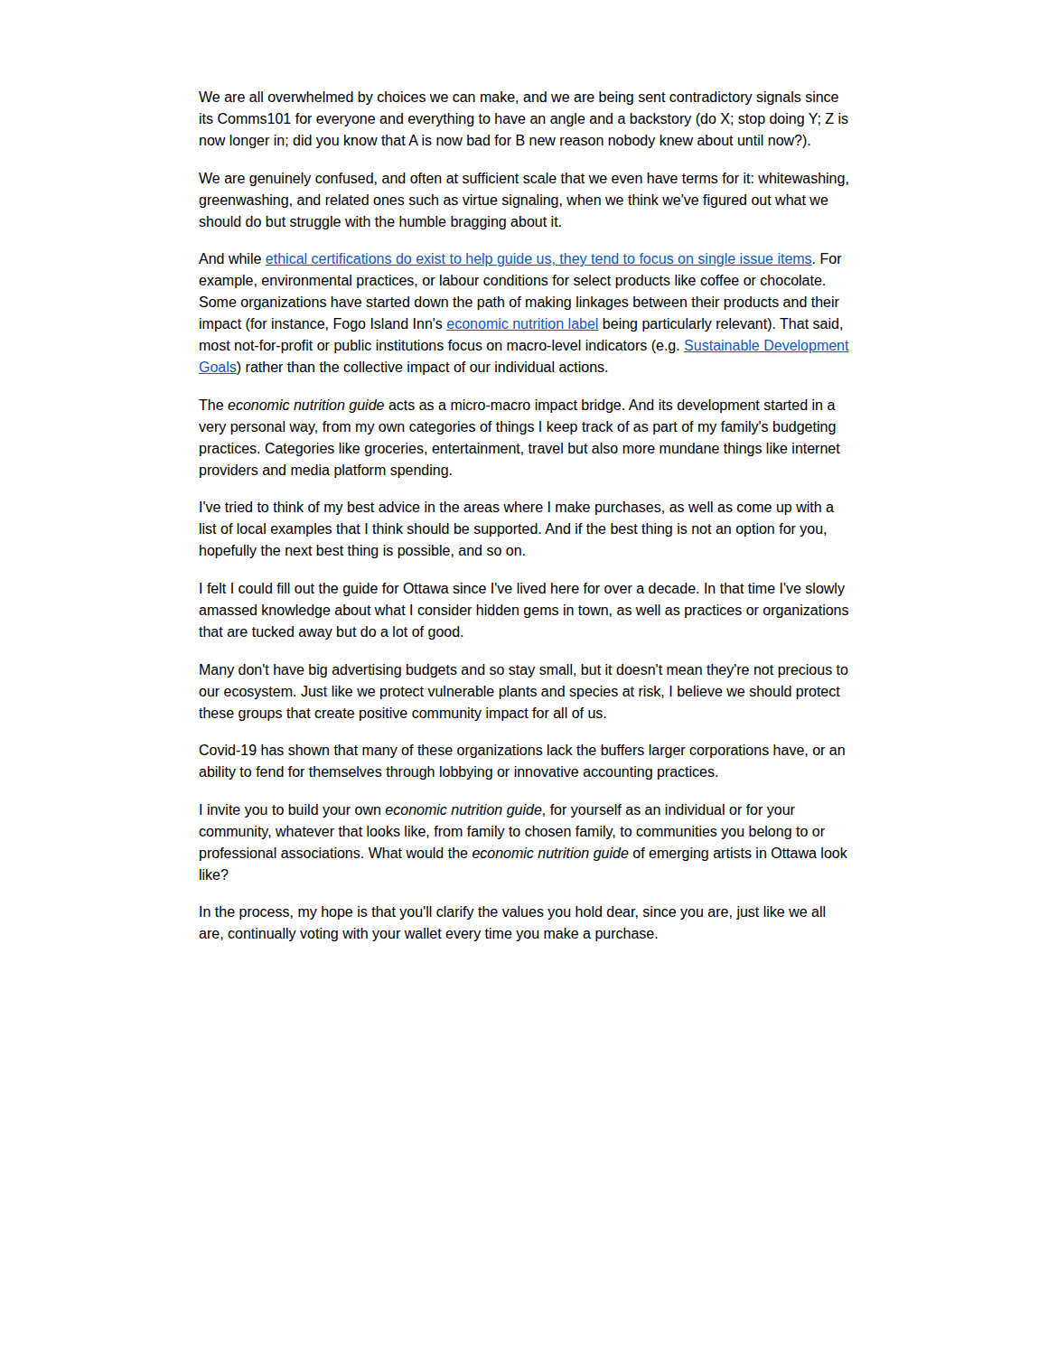We are all overwhelmed by choices we can make, and we are being sent contradictory signals since its Comms101 for everyone and everything to have an angle and a backstory (do X; stop doing Y; Z is now longer in; did you know that A is now bad for B new reason nobody knew about until now?).
We are genuinely confused, and often at sufficient scale that we even have terms for it: whitewashing, greenwashing, and related ones such as virtue signaling, when we think we've figured out what we should do but struggle with the humble bragging about it.
And while ethical certifications do exist to help guide us, they tend to focus on single issue items. For example, environmental practices, or labour conditions for select products like coffee or chocolate. Some organizations have started down the path of making linkages between their products and their impact (for instance, Fogo Island Inn's economic nutrition label being particularly relevant). That said, most not-for-profit or public institutions focus on macro-level indicators (e.g. Sustainable Development Goals) rather than the collective impact of our individual actions.
The economic nutrition guide acts as a micro-macro impact bridge. And its development started in a very personal way, from my own categories of things I keep track of as part of my family's budgeting practices. Categories like groceries, entertainment, travel but also more mundane things like internet providers and media platform spending.
I've tried to think of my best advice in the areas where I make purchases, as well as come up with a list of local examples that I think should be supported. And if the best thing is not an option for you, hopefully the next best thing is possible, and so on.
I felt I could fill out the guide for Ottawa since I've lived here for over a decade. In that time I've slowly amassed knowledge about what I consider hidden gems in town, as well as practices or organizations that are tucked away but do a lot of good.
Many don't have big advertising budgets and so stay small, but it doesn't mean they're not precious to our ecosystem. Just like we protect vulnerable plants and species at risk, I believe we should protect these groups that create positive community impact for all of us.
Covid-19 has shown that many of these organizations lack the buffers larger corporations have, or an ability to fend for themselves through lobbying or innovative accounting practices.
I invite you to build your own economic nutrition guide, for yourself as an individual or for your community, whatever that looks like, from family to chosen family, to communities you belong to or professional associations. What would the economic nutrition guide of emerging artists in Ottawa look like?
In the process, my hope is that you'll clarify the values you hold dear, since you are, just like we all are, continually voting with your wallet every time you make a purchase.